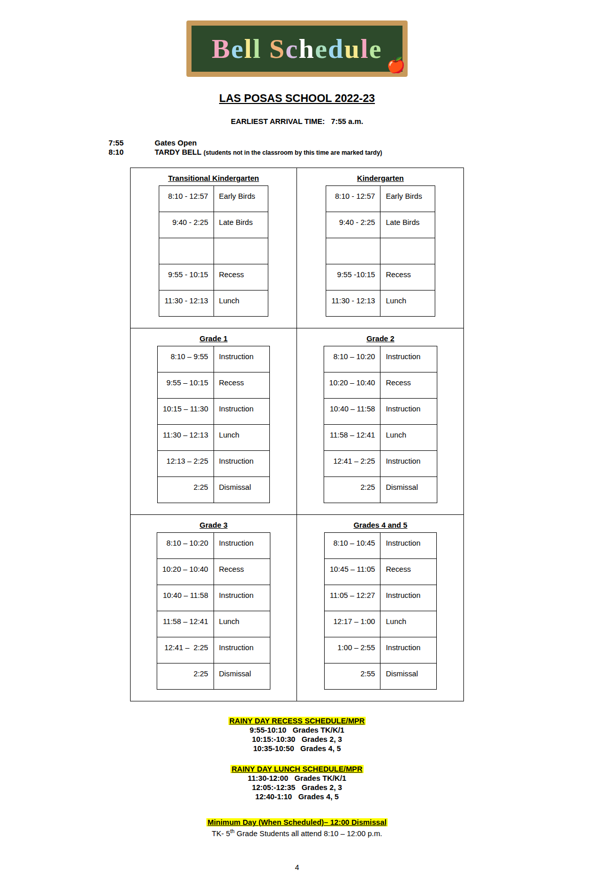Bell Schedule 🍎
LAS POSAS SCHOOL 2022-23
EARLIEST ARRIVAL TIME: 7:55 a.m.
7:55 Gates Open
8:10 TARDY BELL (students not in the classroom by this time are marked tardy)
| Transitional Kindergarten / 8:10 - 12:57 / Early Birds / / 9:40 - 2:25 / Late Birds / / 9:55 - 10:15 / Recess / / 11:30 - 12:13 / Lunch / | Kindergarten / 8:10 - 12:57 / Early Birds / / 9:40 - 2:25 / Late Birds / / 9:55 -10:15 / Recess / / 11:30 - 12:13 / Lunch / |
| Grade 1 / 8:10 – 9:55 / Instruction / / 9:55 – 10:15 / Recess / / 10:15 – 11:30 / Instruction / / 11:30 – 12:13 / Lunch / / 12:13 – 2:25 / Instruction / / 2:25 / Dismissal / | Grade 2 / 8:10 – 10:20 / Instruction / / 10:20 – 10:40 / Recess / / 10:40 – 11:58 / Instruction / / 11:58 – 12:41 / Lunch / / 12:41 – 2:25 / Instruction / / 2:25 / Dismissal / |
| Grade 3 / 8:10 – 10:20 / Instruction / / 10:20 – 10:40 / Recess / / 10:40 – 11:58 / Instruction / / 11:58 – 12:41 / Lunch / / 12:41 – 2:25 / Instruction / / 2:25 / Dismissal / | Grades 4 and 5 / 8:10 – 10:45 / Instruction / / 10:45 – 11:05 / Recess / / 11:05 – 12:27 / Instruction / / 12:17 – 1:00 / Lunch / / 1:00 – 2:55 / Instruction / / 2:55 / Dismissal / |
RAINY DAY RECESS SCHEDULE/MPR
9:55-10:10 Grades TK/K/1
10:15:-10:30 Grades 2, 3
10:35-10:50 Grades 4, 5
RAINY DAY LUNCH SCHEDULE/MPR
11:30-12:00 Grades TK/K/1
12:05:-12:35 Grades 2, 3
12:40-1:10 Grades 4, 5
Minimum Day (When Scheduled)– 12:00 Dismissal
TK- 5th Grade Students all attend 8:10 – 12:00 p.m.
4